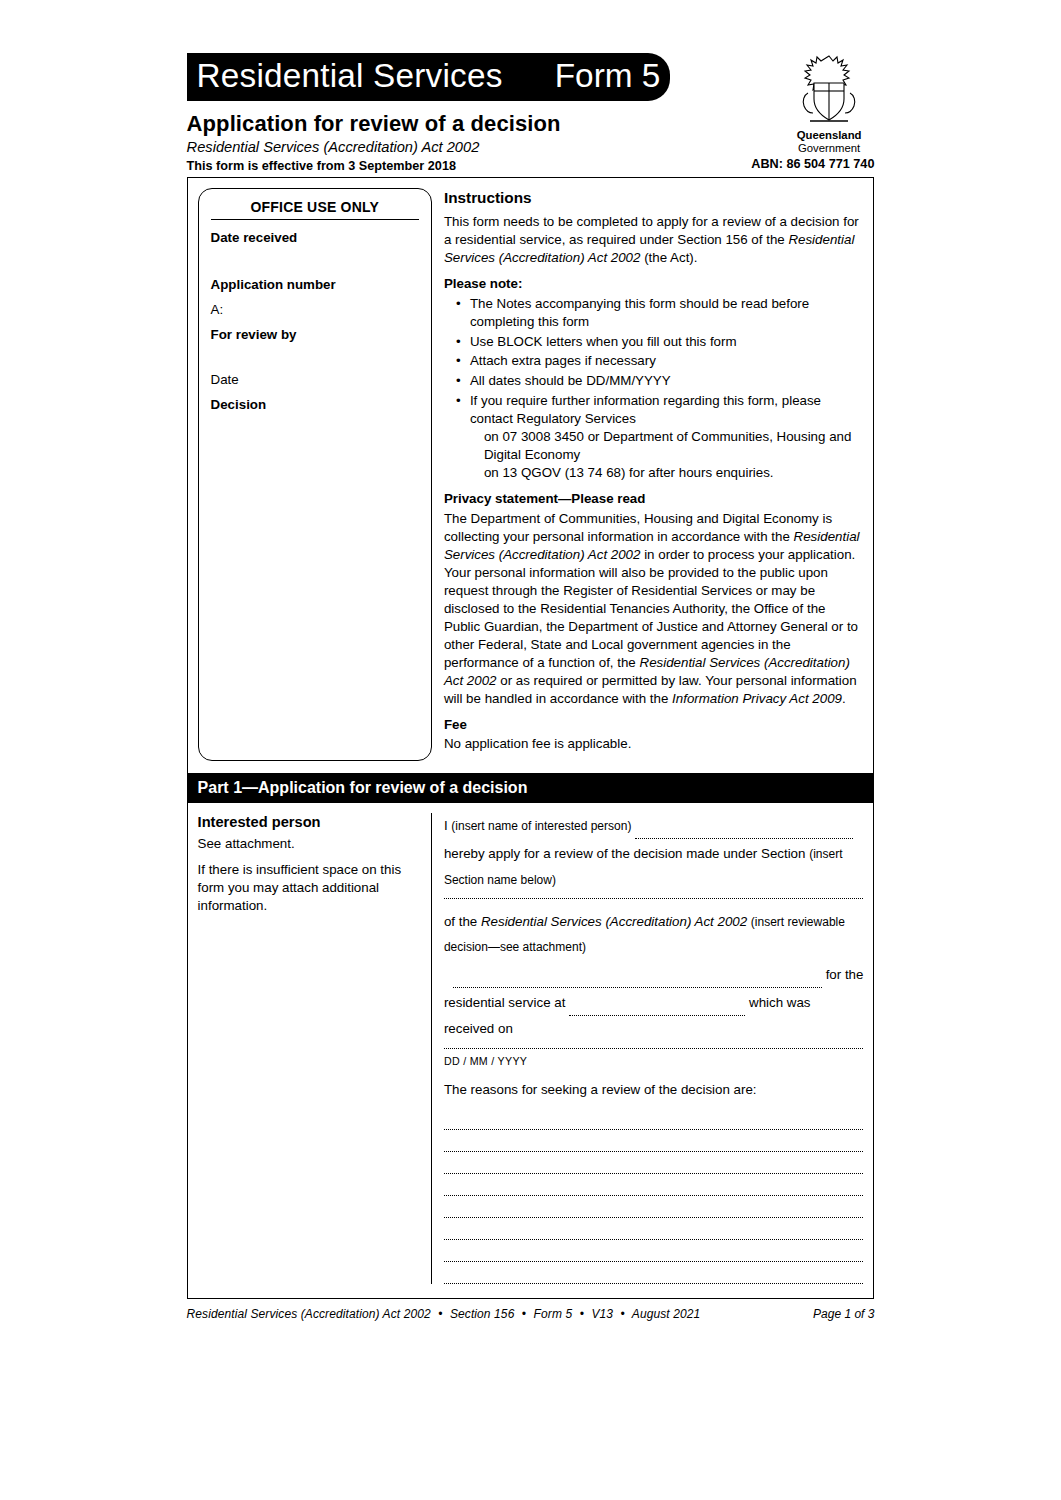Residential Services
Form 5
Application for review of a decision
Residential Services (Accreditation) Act 2002
This form is effective from 3 September 2018
QueenslandGovernment
ABN: 86 504 771 740
OFFICE USE ONLY
Date received
Application number
A:
For review by
Date
Decision
Instructions
This form needs to be completed to apply for a review of a decision for a residential service, as required under Section 156 of the Residential Services (Accreditation) Act 2002 (the Act).
Please note:
The Notes accompanying this form should be read before completing this form
Use BLOCK letters when you fill out this form
Attach extra pages if necessary
All dates should be DD/MM/YYYY
If you require further information regarding this form, please contact Regulatory Services on 07 3008 3450 or Department of Communities, Housing and Digital Economy on 13 QGOV (13 74 68) for after hours enquiries.
Privacy statement—Please read
The Department of Communities, Housing and Digital Economy is collecting your personal information in accordance with the Residential Services (Accreditation) Act 2002 in order to process your application. Your personal information will also be provided to the public upon request through the Register of Residential Services or may be disclosed to the Residential Tenancies Authority, the Office of the Public Guardian, the Department of Justice and Attorney General or to other Federal, State and Local government agencies in the performance of a function of, the Residential Services (Accreditation) Act 2002 or as required or permitted by law. Your personal information will be handled in accordance with the Information Privacy Act 2009.
Fee
No application fee is applicable.
Part 1—Application for review of a decision
Interested person
See attachment.
If there is insufficient space on this form you may attach additional information.
I (insert name of interested person)
hereby apply for a review of the decision made under Section (insert Section name below)
of the Residential Services (Accreditation) Act 2002 (insert reviewable decision—see attachment)
for the
residential service at which was received on
DD / MM / YYYY
The reasons for seeking a review of the decision are:
Residential Services (Accreditation) Act 2002 • Section 156 • Form 5 • V13 • August 2021
Page 1 of 3